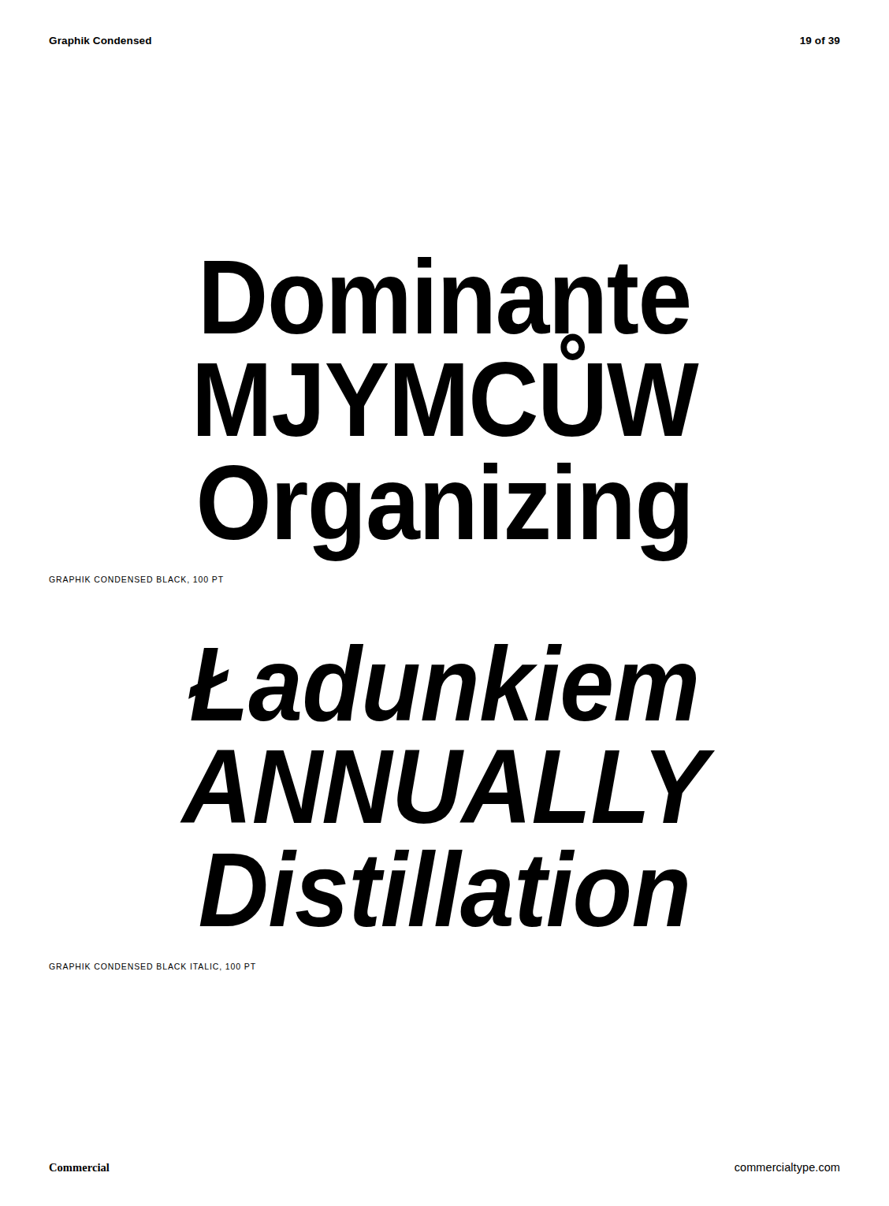Graphik Condensed 19 of 39
Dominante MJYMCŮW Organizing
Graphik Condensed Black, 100 pt
Ładunkiem ANNUALLY Distillation
Graphik Condensed Black Italic, 100 pt
Commercial commercialtype.com